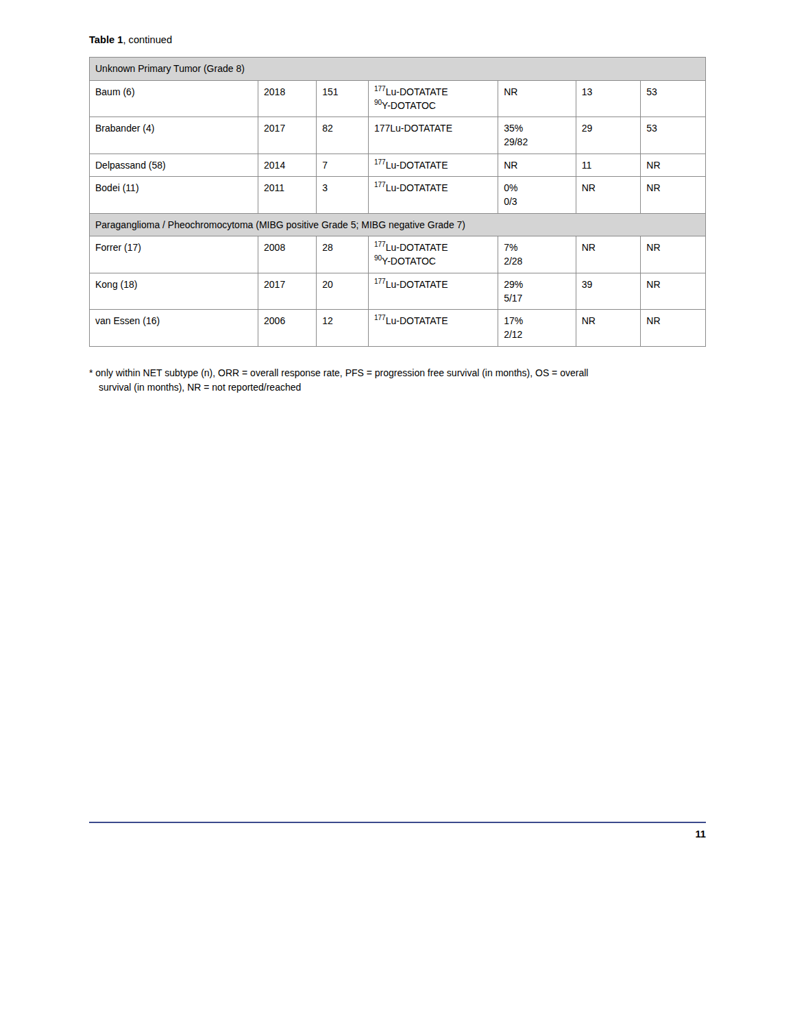Table 1, continued
| Unknown Primary Tumor (Grade 8) |
| Baum (6) | 2018 | 151 | 177 Lu-DOTATATE 90 Y-DOTATOC | NR | 13 | 53 |
| Brabander (4) | 2017 | 82 | 177Lu-DOTATATE | 35% 29/82 | 29 | 53 |
| Delpassand (58) | 2014 | 7 | 177 Lu-DOTATATE | NR | 11 | NR |
| Bodei (11) | 2011 | 3 | 177 Lu-DOTATATE | 0% 0/3 | NR | NR |
| Paraganglioma / Pheochromocytoma (MIBG positive Grade 5; MIBG negative Grade 7) |
| Forrer (17) | 2008 | 28 | 177 Lu-DOTATATE 90 Y-DOTATOC | 7% 2/28 | NR | NR |
| Kong (18) | 2017 | 20 | 177 Lu-DOTATATE | 29% 5/17 | 39 | NR |
| van Essen (16) | 2006 | 12 | 177 Lu-DOTATATE | 17% 2/12 | NR | NR |
* only within NET subtype (n), ORR = overall response rate, PFS = progression free survival (in months), OS = overall survival (in months), NR = not reported/reached
11